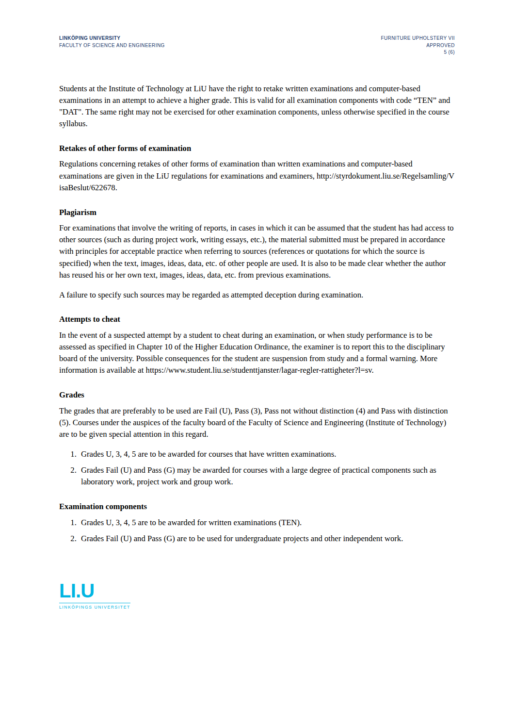LINKÖPING UNIVERSITY
FACULTY OF SCIENCE AND ENGINEERING
FURNITURE UPHOLSTERY VII
APPROVED
5 (6)
Students at the Institute of Technology at LiU have the right to retake written examinations and computer-based examinations in an attempt to achieve a higher grade. This is valid for all examination components with code “TEN” and "DAT". The same right may not be exercised for other examination components, unless otherwise specified in the course syllabus.
Retakes of other forms of examination
Regulations concerning retakes of other forms of examination than written examinations and computer-based examinations are given in the LiU regulations for examinations and examiners, http://styrdokument.liu.se/Regelsamling/VisaBeslut/622678.
Plagiarism
For examinations that involve the writing of reports, in cases in which it can be assumed that the student has had access to other sources (such as during project work, writing essays, etc.), the material submitted must be prepared in accordance with principles for acceptable practice when referring to sources (references or quotations for which the source is specified) when the text, images, ideas, data, etc. of other people are used. It is also to be made clear whether the author has reused his or her own text, images, ideas, data, etc. from previous examinations.
A failure to specify such sources may be regarded as attempted deception during examination.
Attempts to cheat
In the event of a suspected attempt by a student to cheat during an examination, or when study performance is to be assessed as specified in Chapter 10 of the Higher Education Ordinance, the examiner is to report this to the disciplinary board of the university. Possible consequences for the student are suspension from study and a formal warning. More information is available at https://www.student.liu.se/studenttjanster/lagar-regler-rattigheter?l=sv.
Grades
The grades that are preferably to be used are Fail (U), Pass (3), Pass not without distinction (4) and Pass with distinction (5). Courses under the auspices of the faculty board of the Faculty of Science and Engineering (Institute of Technology) are to be given special attention in this regard.
Grades U, 3, 4, 5 are to be awarded for courses that have written examinations.
Grades Fail (U) and Pass (G) may be awarded for courses with a large degree of practical components such as laboratory work, project work and group work.
Examination components
Grades U, 3, 4, 5 are to be awarded for written examinations (TEN).
Grades Fail (U) and Pass (G) are to be used for undergraduate projects and other independent work.
LI. U
LINKÖPINGS UNIVERSITET